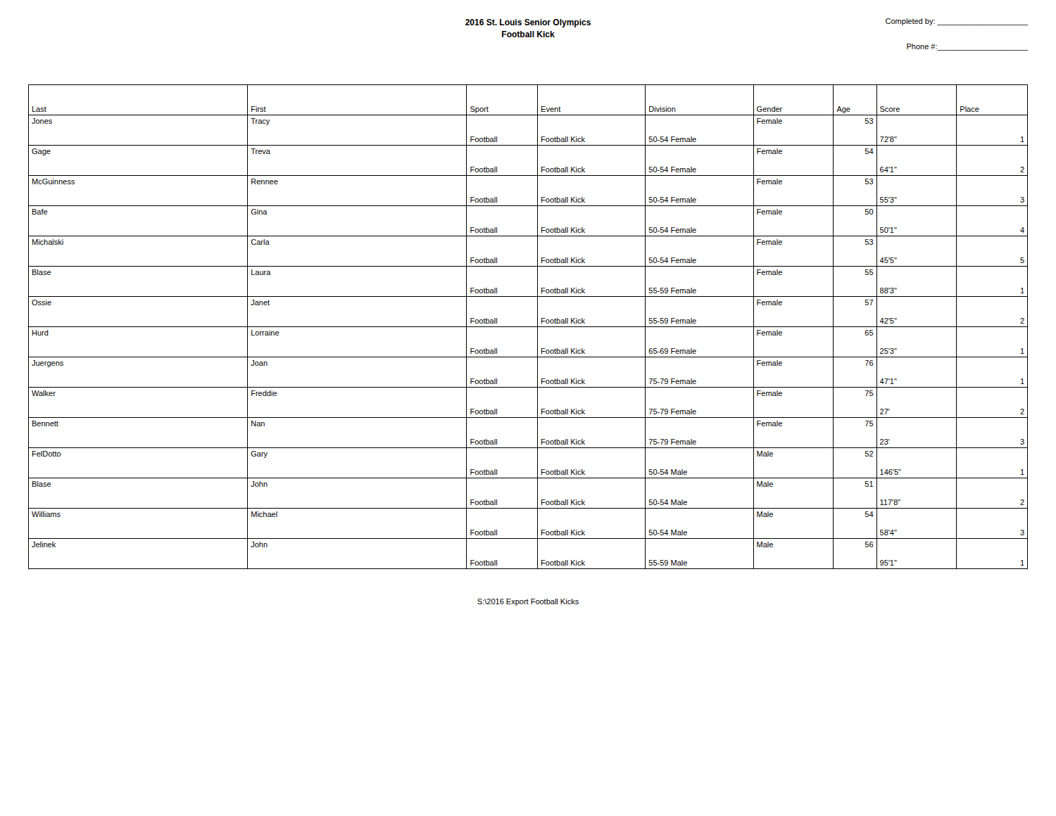2016 St. Louis Senior Olympics
Football Kick
Completed by: _____________________
Phone #:_____________________
| Last | First | Sport | Event | Division | Gender | Age | Score | Place |
| --- | --- | --- | --- | --- | --- | --- | --- | --- |
| Jones | Tracy | Football | Football Kick | 50-54 Female | Female | 53 | 72'8" | 1 |
| Gage | Treva | Football | Football Kick | 50-54 Female | Female | 54 | 64'1" | 2 |
| McGuinness | Rennee | Football | Football Kick | 50-54 Female | Female | 53 | 55'3" | 3 |
| Bafe | Gina | Football | Football Kick | 50-54 Female | Female | 50 | 50'1" | 4 |
| Michalski | Carla | Football | Football Kick | 50-54 Female | Female | 53 | 45'5" | 5 |
| Blase | Laura | Football | Football Kick | 55-59 Female | Female | 55 | 88'3" | 1 |
| Ossie | Janet | Football | Football Kick | 55-59 Female | Female | 57 | 42'5" | 2 |
| Hurd | Lorraine | Football | Football Kick | 65-69 Female | Female | 65 | 25'3" | 1 |
| Juergens | Joan | Football | Football Kick | 75-79 Female | Female | 76 | 47'1" | 1 |
| Walker | Freddie | Football | Football Kick | 75-79 Female | Female | 75 | 27' | 2 |
| Bennett | Nan | Football | Football Kick | 75-79 Female | Female | 75 | 23' | 3 |
| FelDotto | Gary | Football | Football Kick | 50-54 Male | Male | 52 | 146'5" | 1 |
| Blase | John | Football | Football Kick | 50-54 Male | Male | 51 | 117'8" | 2 |
| Williams | Michael | Football | Football Kick | 50-54 Male | Male | 54 | 58'4" | 3 |
| Jelinek | John | Football | Football Kick | 55-59 Male | Male | 56 | 95'1" | 1 |
S:\2016 Export Football Kicks